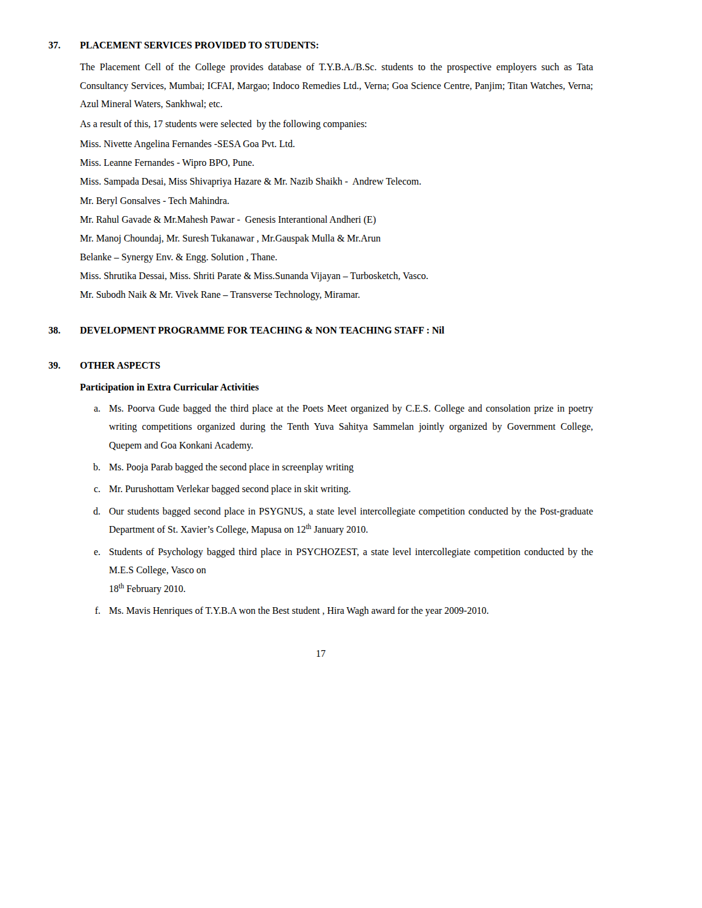37. PLACEMENT SERVICES PROVIDED TO STUDENTS:
The Placement Cell of the College provides database of T.Y.B.A./B.Sc. students to the prospective employers such as Tata Consultancy Services, Mumbai; ICFAI, Margao; Indoco Remedies Ltd., Verna; Goa Science Centre, Panjim; Titan Watches, Verna; Azul Mineral Waters, Sankhwal; etc.
As a result of this, 17 students were selected by the following companies:
Miss. Nivette Angelina Fernandes -SESA Goa Pvt. Ltd.
Miss. Leanne Fernandes - Wipro BPO, Pune.
Miss. Sampada Desai, Miss Shivapriya Hazare & Mr. Nazib Shaikh - Andrew Telecom.
Mr. Beryl Gonsalves - Tech Mahindra.
Mr. Rahul Gavade & Mr.Mahesh Pawar - Genesis Interantional Andheri (E)
Mr. Manoj Choundaj, Mr. Suresh Tukanawar , Mr.Gauspak Mulla & Mr.Arun
Belanke – Synergy Env. & Engg. Solution , Thane.
Miss. Shrutika Dessai, Miss. Shriti Parate & Miss.Sunanda Vijayan – Turbosketch, Vasco.
Mr. Subodh Naik & Mr. Vivek Rane – Transverse Technology, Miramar.
38. DEVELOPMENT PROGRAMME FOR TEACHING & NON TEACHING STAFF : Nil
39. OTHER ASPECTS
Participation in Extra Curricular Activities
Ms. Poorva Gude bagged the third place at the Poets Meet organized by C.E.S. College and consolation prize in poetry writing competitions organized during the Tenth Yuva Sahitya Sammelan jointly organized by Government College, Quepem and Goa Konkani Academy.
Ms. Pooja Parab bagged the second place in screenplay writing
Mr. Purushottam Verlekar bagged second place in skit writing.
Our students bagged second place in PSYGNUS, a state level intercollegiate competition conducted by the Post-graduate Department of St. Xavier’s College, Mapusa on 12th January 2010.
Students of Psychology bagged third place in PSYCHOZEST, a state level intercollegiate competition conducted by the M.E.S College, Vasco on
18th February 2010.
Ms. Mavis Henriques of T.Y.B.A won the Best student , Hira Wagh award for the year 2009-2010.
17